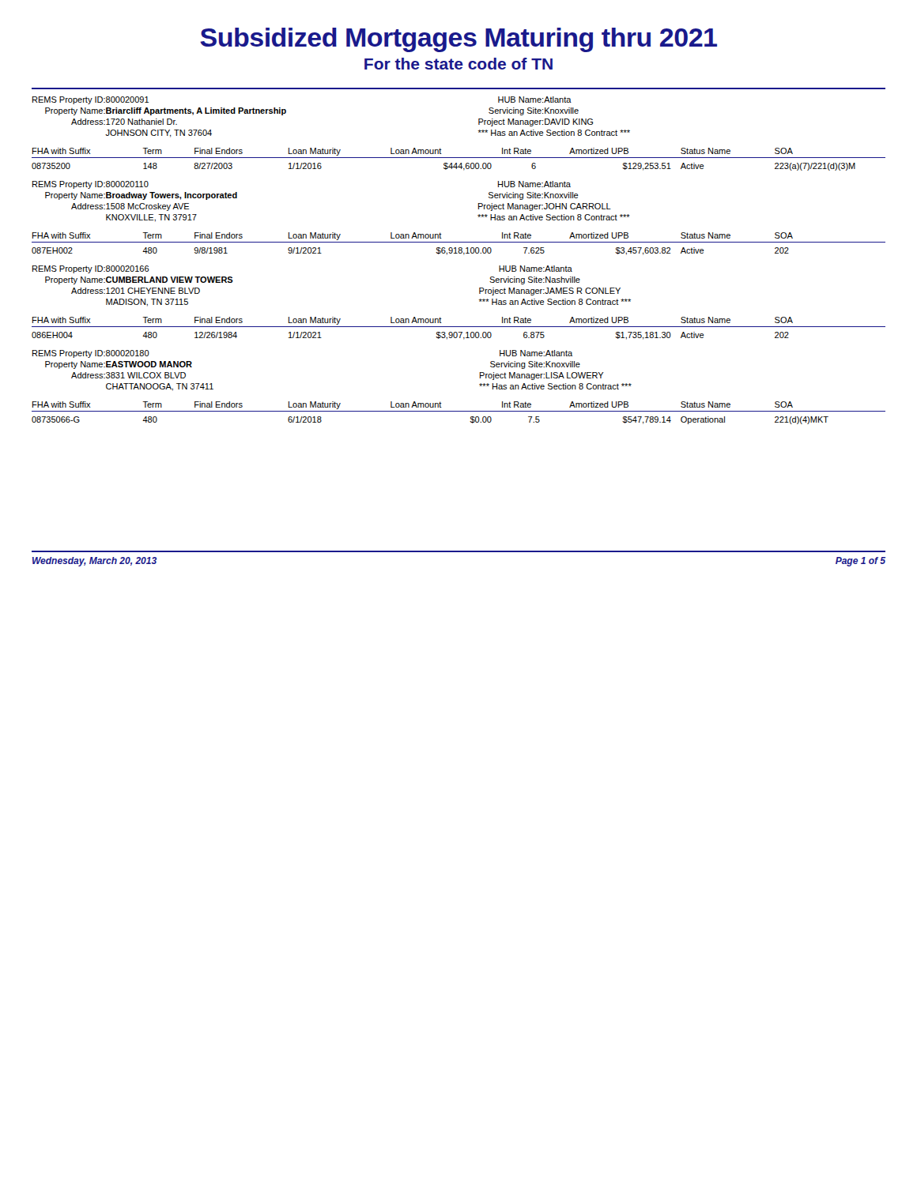Subsidized Mortgages Maturing thru 2021
For the state code of TN
| REMS Property ID: | 800020091 | HUB Name: | Atlanta |
| Property Name: | Briarcliff Apartments, A Limited Partnership | Servicing Site: | Knoxville |
| Address: | 1720 Nathaniel Dr. | Project Manager: | DAVID KING |
| | JOHNSON CITY, TN 37604 | *** Has an Active Section 8 Contract *** |
| FHA with Suffix | Term | Final Endors | Loan Maturity | Loan Amount | Int Rate | Amortized UPB | Status Name | SOA |
| --- | --- | --- | --- | --- | --- | --- | --- | --- |
| 08735200 | 148 | 8/27/2003 | 1/1/2016 | $444,600.00 | 6 | $129,253.51 | Active | 223(a)(7)/221(d)(3)M |
| REMS Property ID: | 800020110 | HUB Name: | Atlanta |
| Property Name: | Broadway Towers, Incorporated | Servicing Site: | Knoxville |
| Address: | 1508 McCroskey AVE | Project Manager: | JOHN CARROLL |
| | KNOXVILLE, TN 37917 | *** Has an Active Section 8 Contract *** |
| FHA with Suffix | Term | Final Endors | Loan Maturity | Loan Amount | Int Rate | Amortized UPB | Status Name | SOA |
| --- | --- | --- | --- | --- | --- | --- | --- | --- |
| 087EH002 | 480 | 9/8/1981 | 9/1/2021 | $6,918,100.00 | 7.625 | $3,457,603.82 | Active | 202 |
| REMS Property ID: | 800020166 | HUB Name: | Atlanta |
| Property Name: | CUMBERLAND VIEW TOWERS | Servicing Site: | Nashville |
| Address: | 1201 CHEYENNE BLVD | Project Manager: | JAMES R CONLEY |
| | MADISON, TN 37115 | *** Has an Active Section 8 Contract *** |
| FHA with Suffix | Term | Final Endors | Loan Maturity | Loan Amount | Int Rate | Amortized UPB | Status Name | SOA |
| --- | --- | --- | --- | --- | --- | --- | --- | --- |
| 086EH004 | 480 | 12/26/1984 | 1/1/2021 | $3,907,100.00 | 6.875 | $1,735,181.30 | Active | 202 |
| REMS Property ID: | 800020180 | HUB Name: | Atlanta |
| Property Name: | EASTWOOD MANOR | Servicing Site: | Knoxville |
| Address: | 3831 WILCOX BLVD | Project Manager: | LISA LOWERY |
| | CHATTANOOGA, TN 37411 | *** Has an Active Section 8 Contract *** |
| FHA with Suffix | Term | Final Endors | Loan Maturity | Loan Amount | Int Rate | Amortized UPB | Status Name | SOA |
| --- | --- | --- | --- | --- | --- | --- | --- | --- |
| 08735066-G | 480 | | 6/1/2018 | $0.00 | 7.5 | $547,789.14 | Operational | 221(d)(4)MKT |
Wednesday, March 20, 2013 Page 1 of 5